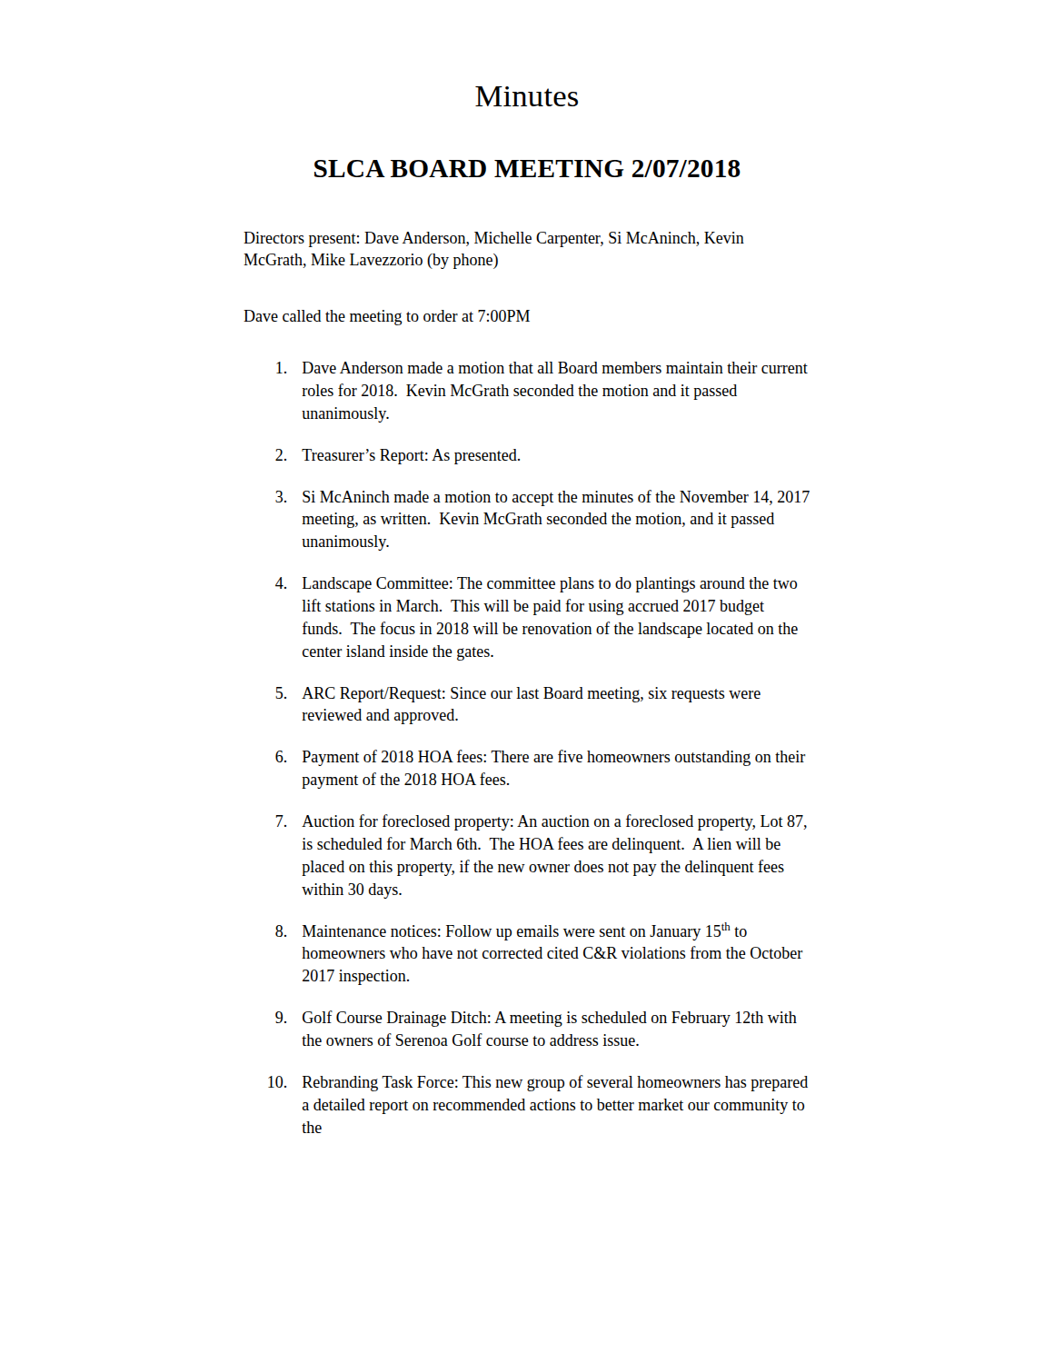Minutes
SLCA BOARD MEETING 2/07/2018
Directors present: Dave Anderson, Michelle Carpenter, Si McAninch, Kevin McGrath, Mike Lavezzorio (by phone)
Dave called the meeting to order at 7:00PM
Dave Anderson made a motion that all Board members maintain their current roles for 2018. Kevin McGrath seconded the motion and it passed unanimously.
Treasurer’s Report: As presented.
Si McAninch made a motion to accept the minutes of the November 14, 2017 meeting, as written. Kevin McGrath seconded the motion, and it passed unanimously.
Landscape Committee: The committee plans to do plantings around the two lift stations in March. This will be paid for using accrued 2017 budget funds. The focus in 2018 will be renovation of the landscape located on the center island inside the gates.
ARC Report/Request: Since our last Board meeting, six requests were reviewed and approved.
Payment of 2018 HOA fees: There are five homeowners outstanding on their payment of the 2018 HOA fees.
Auction for foreclosed property: An auction on a foreclosed property, Lot 87, is scheduled for March 6th. The HOA fees are delinquent. A lien will be placed on this property, if the new owner does not pay the delinquent fees within 30 days.
Maintenance notices: Follow up emails were sent on January 15th to homeowners who have not corrected cited C&R violations from the October 2017 inspection.
Golf Course Drainage Ditch: A meeting is scheduled on February 12th with the owners of Serenoa Golf course to address issue.
Rebranding Task Force: This new group of several homeowners has prepared a detailed report on recommended actions to better market our community to the